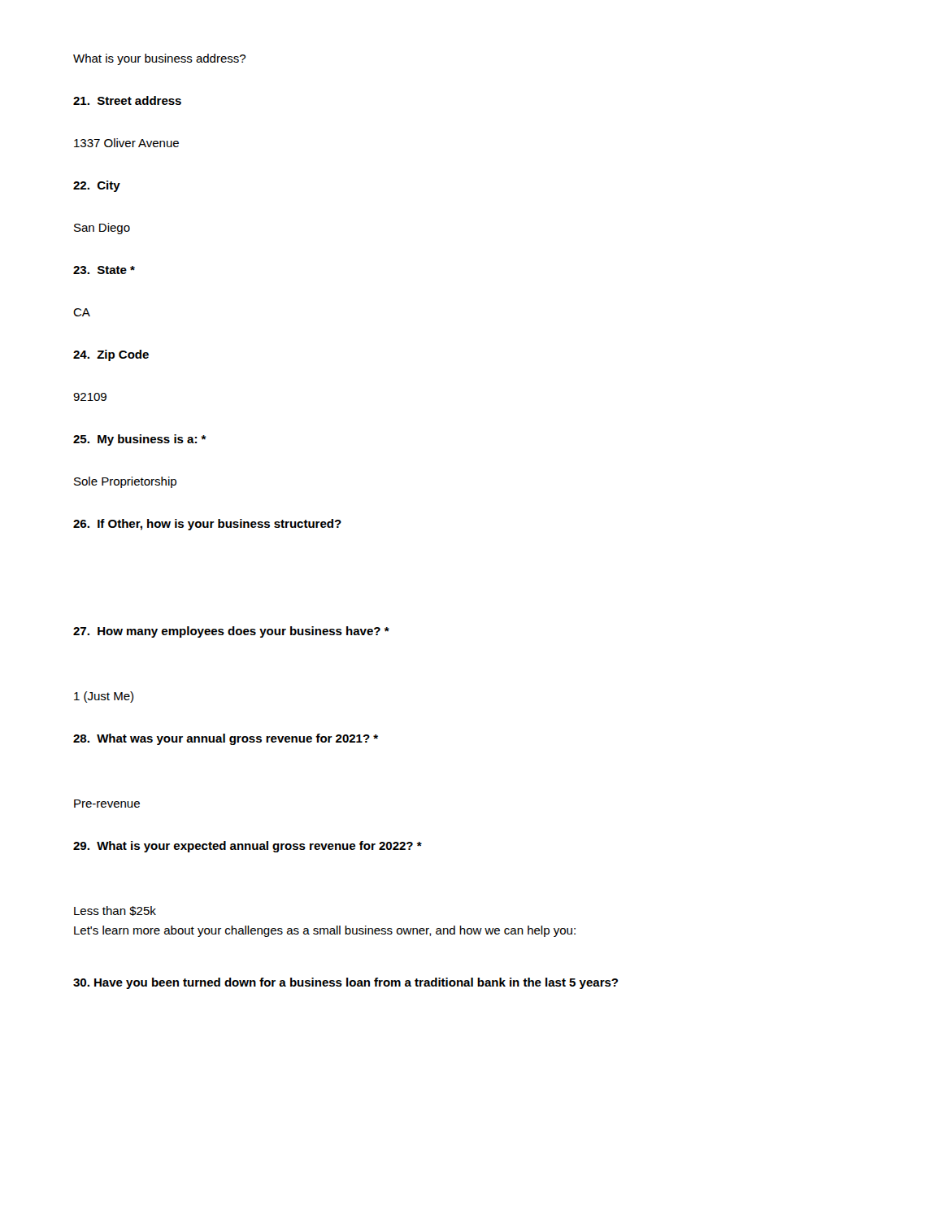What is your business address?
21. Street address
1337 Oliver Avenue
22. City
San Diego
23. State *
CA
24. Zip Code
92109
25. My business is a: *
Sole Proprietorship
26. If Other, how is your business structured?
27. How many employees does your business have? *
1 (Just Me)
28. What was your annual gross revenue for 2021? *
Pre-revenue
29. What is your expected annual gross revenue for 2022? *
Less than $25k
Let's learn more about your challenges as a small business owner, and how we can help you:
30. Have you been turned down for a business loan from a traditional bank in the last 5 years?